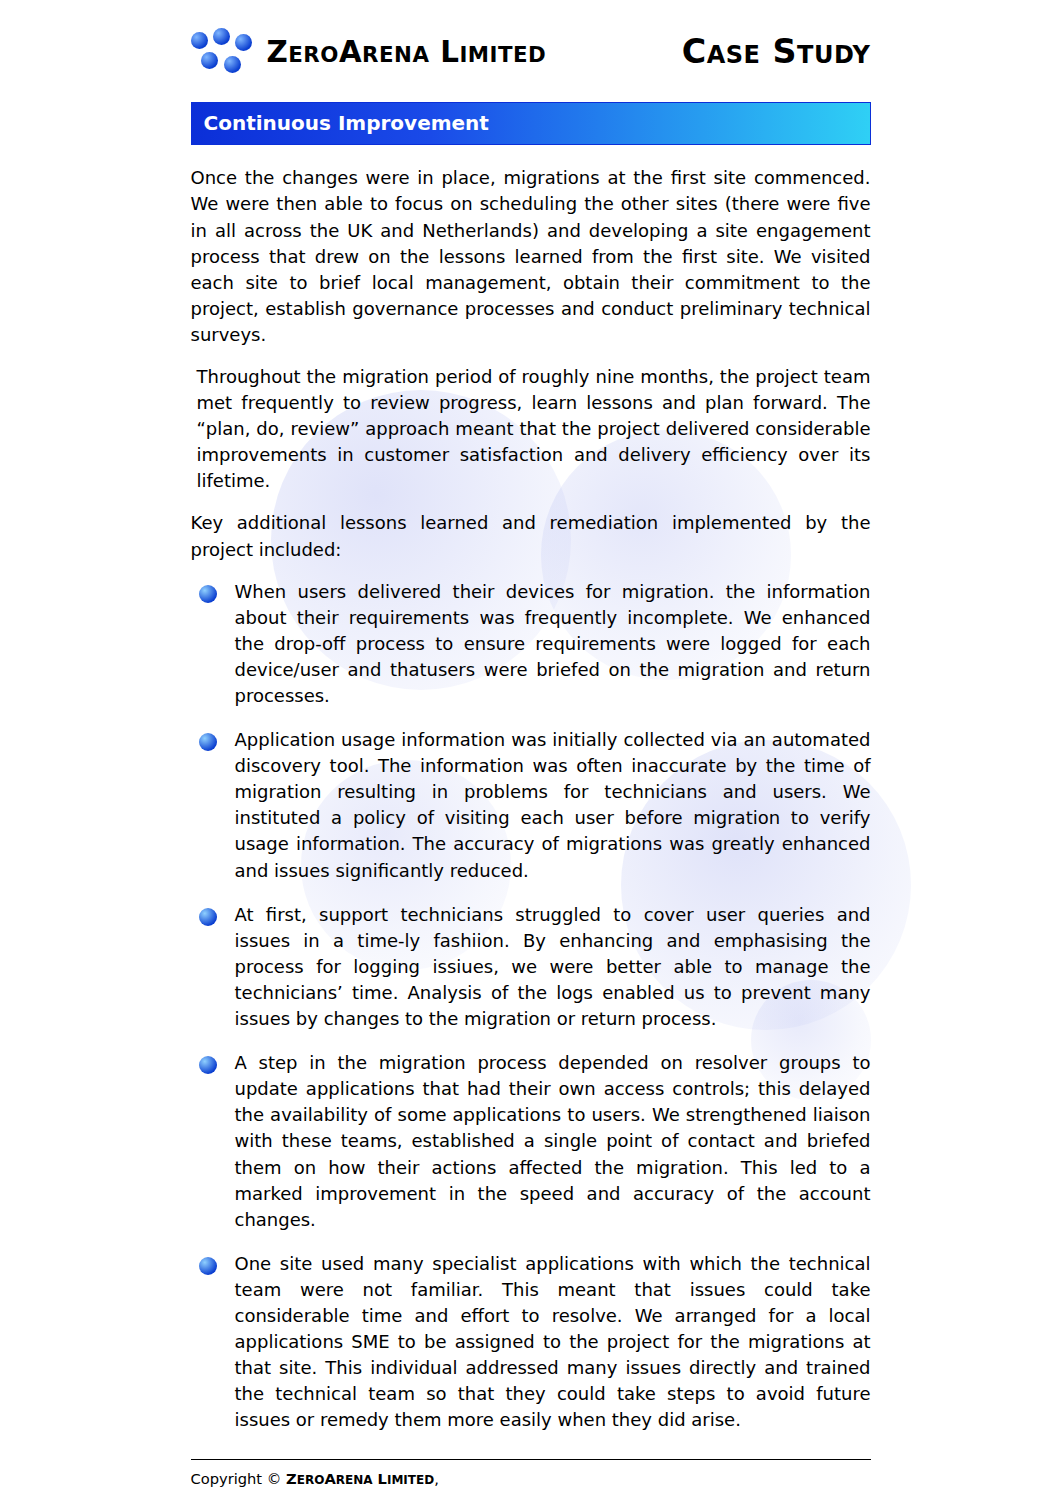ZEROARENA LIMITED
CASE STUDY
Continuous Improvement
Once the changes were in place, migrations at the first site commenced. We were then able to focus on scheduling the other sites (there were five in all across the UK and Netherlands) and developing a site engagement process that drew on the lessons learned from the first site. We visited each site to brief local management, obtain their commitment to the project, establish governance processes and conduct preliminary technical surveys.
Throughout the migration period of roughly nine months, the project team met frequently to review progress, learn lessons and plan forward. The “plan, do, review” approach meant that the project delivered considerable improvements in customer satisfaction and delivery efficiency over its lifetime.
Key additional lessons learned and remediation implemented by the project included:
When users delivered their devices for migration. the information about their requirements was frequently incomplete. We enhanced the drop-off process to ensure requirements were logged for each device/user and thatusers were briefed on the migration and return processes.
Application usage information was initially collected via an automated discovery tool. The information was often inaccurate by the time of migration resulting in problems for technicians and users. We instituted a policy of visiting each user before migration to verify usage information. The accuracy of migrations was greatly enhanced and issues significantly reduced.
At first, support technicians struggled to cover user queries and issues in a time-ly fashiion. By enhancing and emphasising the process for logging issiues, we were better able to manage the technicians’ time. Analysis of the logs enabled us to prevent many issues by changes to the migration or return process.
A step in the migration process depended on resolver groups to update applications that had their own access controls; this delayed the availability of some applications to users. We strengthened liaison with these teams, established a single point of contact and briefed them on how their actions affected the migration. This led to a marked improvement in the speed and accuracy of the account changes.
One site used many specialist applications with which the technical team were not familiar. This meant that issues could take considerable time and effort to resolve. We arranged for a local applications SME to be assigned to the project for the migrations at that site. This individual addressed many issues directly and trained the technical team so that they could take steps to avoid future issues or remedy them more easily when they did arise.
Copyright © ZEROARENA LIMITED,